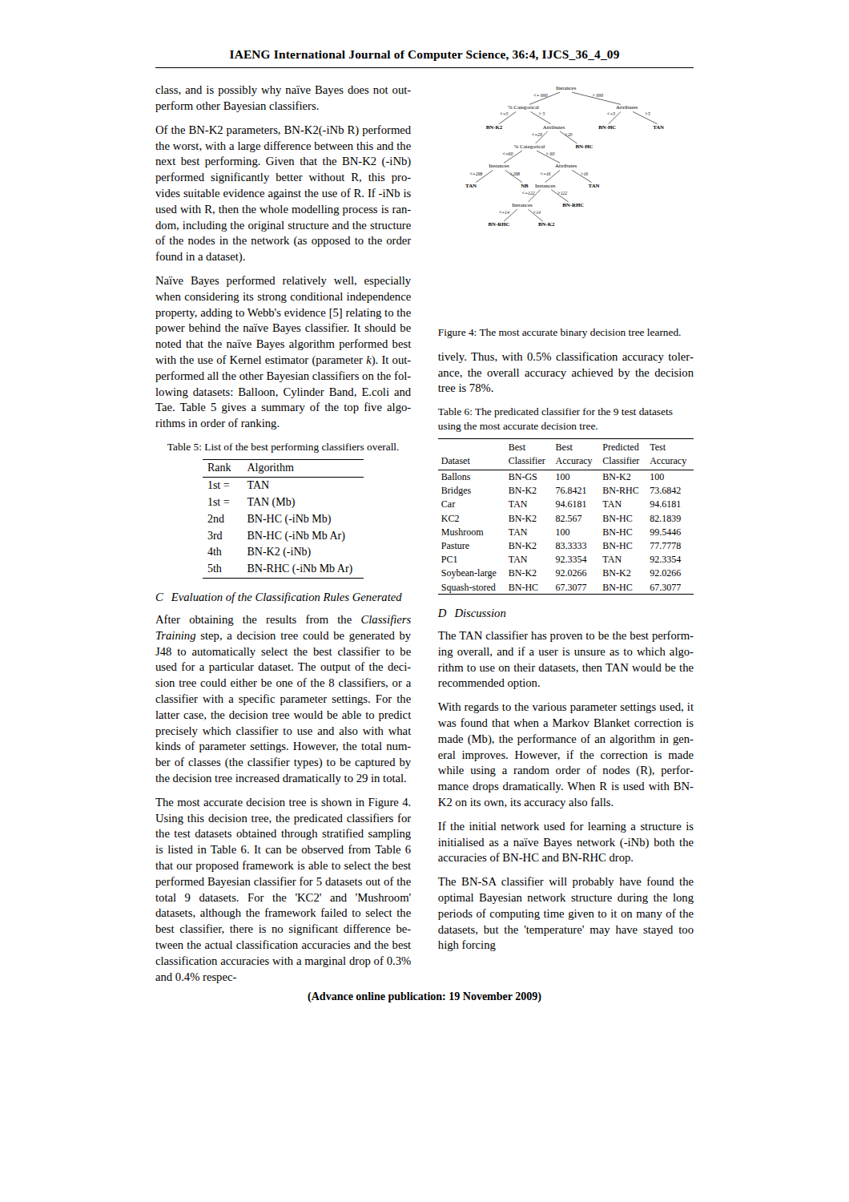IAENG International Journal of Computer Science, 36:4, IJCS_36_4_09
class, and is possibly why naïve Bayes does not outperform other Bayesian classifiers.
Of the BN-K2 parameters, BN-K2(-iNb R) performed the worst, with a large difference between this and the next best performing. Given that the BN-K2 (-iNb) performed significantly better without R, this provides suitable evidence against the use of R. If -iNb is used with R, then the whole modelling process is random, including the original structure and the structure of the nodes in the network (as opposed to the order found in a dataset).
Naïve Bayes performed relatively well, especially when considering its strong conditional independence property, adding to Webb's evidence [5] relating to the power behind the naïve Bayes classifier. It should be noted that the naïve Bayes algorithm performed best with the use of Kernel estimator (parameter k). It outperformed all the other Bayesian classifiers on the following datasets: Balloon, Cylinder Band, E.coli and Tae. Table 5 gives a summary of the top five algorithms in order of ranking.
Table 5: List of the best performing classifiers overall.
| Rank | Algorithm |
| --- | --- |
| 1st = | TAN |
| 1st = | TAN (Mb) |
| 2nd | BN-HC (-iNb Mb) |
| 3rd | BN-HC (-iNb Mb Ar) |
| 4th | BN-K2 (-iNb) |
| 5th | BN-RHC (-iNb Mb Ar) |
CEvaluation of the Classification Rules Generated
After obtaining the results from the Classifiers Training step, a decision tree could be generated by J48 to automatically select the best classifier to be used for a particular dataset. The output of the decision tree could either be one of the 8 classifiers, or a classifier with a specific parameter settings. For the latter case, the decision tree would be able to predict precisely which classifier to use and also with what kinds of parameter settings. However, the total number of classes (the classifier types) to be captured by the decision tree increased dramatically to 29 in total.
The most accurate decision tree is shown in Figure 4. Using this decision tree, the predicated classifiers for the test datasets obtained through stratified sampling is listed in Table 6. It can be observed from Table 6 that our proposed framework is able to select the best performed Bayesian classifier for 5 datasets out of the total 9 datasets. For the 'KC2' and 'Mushroom' datasets, although the framework failed to select the best classifier, there is no significant difference between the actual classification accuracies and the best classification accuracies with a marginal drop of 0.3% and 0.4% respec-
Instances <= 690 > 690 % Categorical Attributes <=5 > 5 <=5 >5 BN-K2 Attributes BN-HC TAN <=20 >20 % Categorical BN-HC <=60 > 60 Instances Attributes <=268 >268 <=16 >16 TAN NB Instances TAN <=122 >122 Instances BN-RHC <=14 >14 BN-RHC BN-K2
Figure 4: The most accurate binary decision tree learned.
tively. Thus, with 0.5% classification accuracy tolerance, the overall accuracy achieved by the decision tree is 78%.
Table 6: The predicated classifier for the 9 test datasets using the most accurate decision tree.
| | Best | Best | Predicted | Test |
| --- | --- | --- | --- | --- |
| Dataset | Classifier | Accuracy | Classifier | Accuracy |
| Ballons | BN-GS | 100 | BN-K2 | 100 |
| Bridges | BN-K2 | 76.8421 | BN-RHC | 73.6842 |
| Car | TAN | 94.6181 | TAN | 94.6181 |
| KC2 | BN-K2 | 82.567 | BN-HC | 82.1839 |
| Mushroom | TAN | 100 | BN-HC | 99.5446 |
| Pasture | BN-K2 | 83.3333 | BN-HC | 77.7778 |
| PC1 | TAN | 92.3354 | TAN | 92.3354 |
| Soybean-large | BN-K2 | 92.0266 | BN-K2 | 92.0266 |
| Squash-stored | BN-HC | 67.3077 | BN-HC | 67.3077 |
DDiscussion
The TAN classifier has proven to be the best performing overall, and if a user is unsure as to which algorithm to use on their datasets, then TAN would be the recommended option.
With regards to the various parameter settings used, it was found that when a Markov Blanket correction is made (Mb), the performance of an algorithm in general improves. However, if the correction is made while using a random order of nodes (R), performance drops dramatically. When R is used with BN-K2 on its own, its accuracy also falls.
If the initial network used for learning a structure is initialised as a naïve Bayes network (-iNb) both the accuracies of BN-HC and BN-RHC drop.
The BN-SA classifier will probably have found the optimal Bayesian network structure during the long periods of computing time given to it on many of the datasets, but the 'temperature' may have stayed too high forcing
(Advance online publication: 19 November 2009)